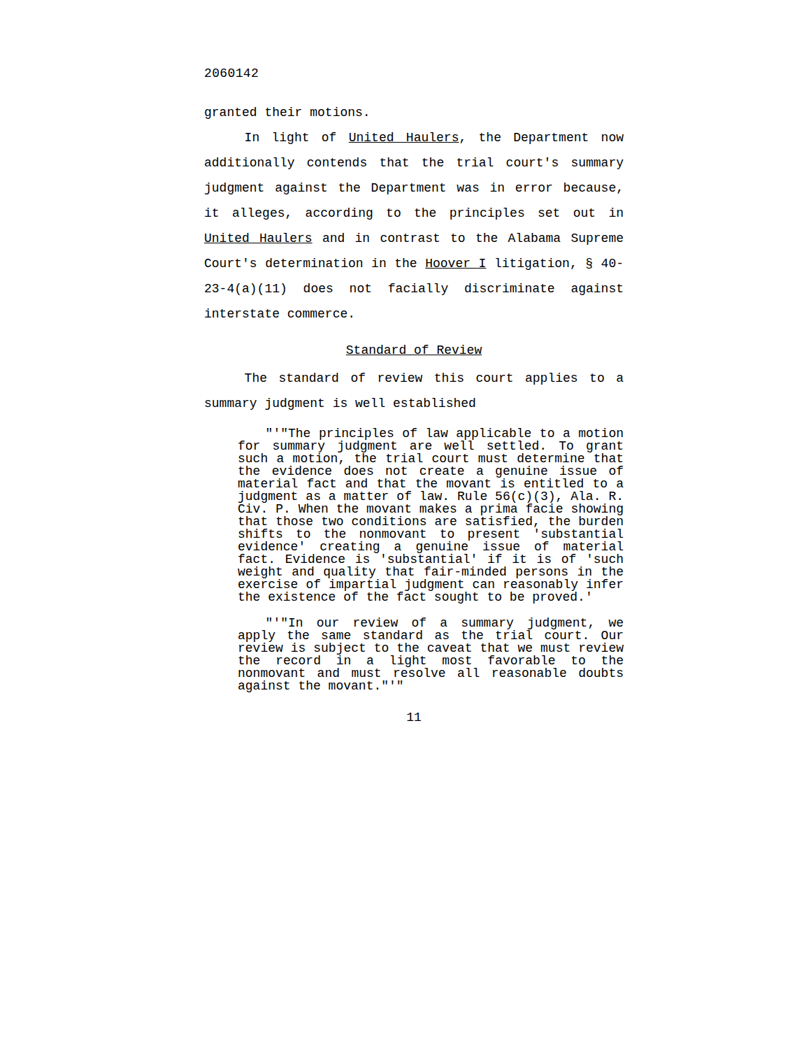2060142
granted their motions.
In light of United Haulers, the Department now additionally contends that the trial court's summary judgment against the Department was in error because, it alleges, according to the principles set out in United Haulers and in contrast to the Alabama Supreme Court's determination in the Hoover I litigation, § 40-23-4(a)(11) does not facially discriminate against interstate commerce.
Standard of Review
The standard of review this court applies to a summary judgment is well established
"'"The principles of law applicable to a motion for summary judgment are well settled. To grant such a motion, the trial court must determine that the evidence does not create a genuine issue of material fact and that the movant is entitled to a judgment as a matter of law. Rule 56(c)(3), Ala. R. Civ. P. When the movant makes a prima facie showing that those two conditions are satisfied, the burden shifts to the nonmovant to present 'substantial evidence' creating a genuine issue of material fact. Evidence is 'substantial' if it is of 'such weight and quality that fair-minded persons in the exercise of impartial judgment can reasonably infer the existence of the fact sought to be proved.'
"'"In our review of a summary judgment, we apply the same standard as the trial court. Our review is subject to the caveat that we must review the record in a light most favorable to the nonmovant and must resolve all reasonable doubts against the movant."'"
11